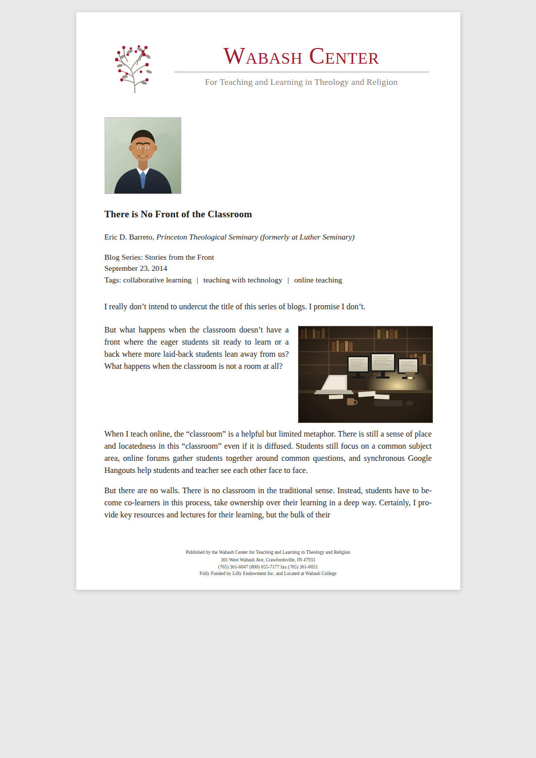Wabash Center tree mark
Wabash Center
For Teaching and Learning in Theology and Religion
There is No Front of the Classroom
Eric D. Barreto, Princeton Theological Seminary (formerly at Luther Seminary)
Blog Series: Stories from the Front
September 23, 2014
Tags: collaborative learning|teaching with technology|online teaching
I really don’t intend to undercut the title of this series of blogs. I promise I don’t.
But what happens when the classroom doesn’t have a front where the eager students sit ready to learn or a back where more laid-back students lean away from us? What happens when the classroom is not a room at all?
When I teach online, the “classroom” is a helpful but limited metaphor. There is still a sense of place and locatedness in this “classroom” even if it is diffused. Students still focus on a common subject area, online forums gather students together around common questions, and synchronous Google Hangouts help students and teacher see each other face to face.
But there are no walls. There is no classroom in the traditional sense. Instead, students have to become co-learners in this process, take ownership over their learning in a deep way. Certainly, I provide key resources and lectures for their learning, but the bulk of their
Published by the Wabash Center for Teaching and Learning in Theology and Religion
301 West Wabash Ave, Crawfordsville, IN 47933
(765) 361-6047 (800) 655-7177 fax (765) 361-6051
Fully Funded by Lilly Endowment Inc. and Located at Wabash College